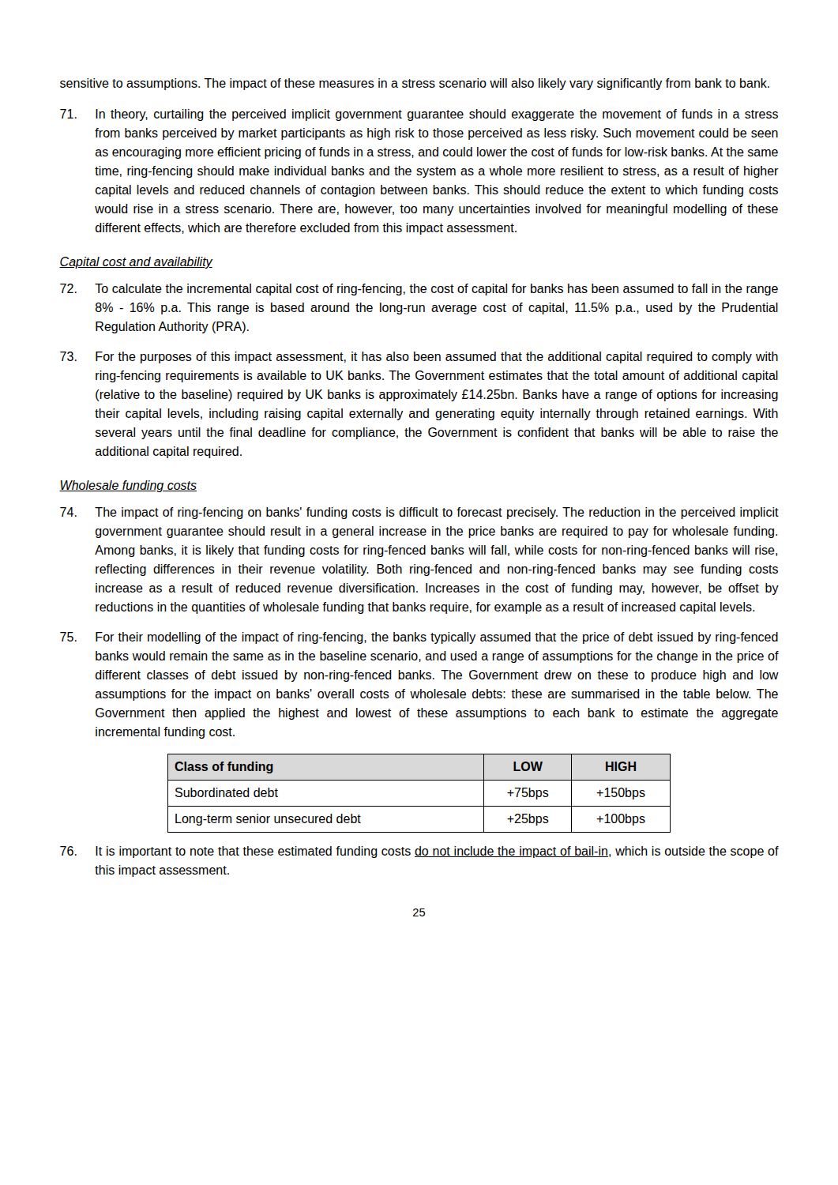sensitive to assumptions. The impact of these measures in a stress scenario will also likely vary significantly from bank to bank.
71.
In theory, curtailing the perceived implicit government guarantee should exaggerate the movement of funds in a stress from banks perceived by market participants as high risk to those perceived as less risky. Such movement could be seen as encouraging more efficient pricing of funds in a stress, and could lower the cost of funds for low-risk banks. At the same time, ring-fencing should make individual banks and the system as a whole more resilient to stress, as a result of higher capital levels and reduced channels of contagion between banks. This should reduce the extent to which funding costs would rise in a stress scenario. There are, however, too many uncertainties involved for meaningful modelling of these different effects, which are therefore excluded from this impact assessment.
Capital cost and availability
72.
To calculate the incremental capital cost of ring-fencing, the cost of capital for banks has been assumed to fall in the range 8% - 16% p.a. This range is based around the long-run average cost of capital, 11.5% p.a., used by the Prudential Regulation Authority (PRA).
73.
For the purposes of this impact assessment, it has also been assumed that the additional capital required to comply with ring-fencing requirements is available to UK banks. The Government estimates that the total amount of additional capital (relative to the baseline) required by UK banks is approximately £14.25bn. Banks have a range of options for increasing their capital levels, including raising capital externally and generating equity internally through retained earnings. With several years until the final deadline for compliance, the Government is confident that banks will be able to raise the additional capital required.
Wholesale funding costs
74.
The impact of ring-fencing on banks' funding costs is difficult to forecast precisely. The reduction in the perceived implicit government guarantee should result in a general increase in the price banks are required to pay for wholesale funding. Among banks, it is likely that funding costs for ring-fenced banks will fall, while costs for non-ring-fenced banks will rise, reflecting differences in their revenue volatility. Both ring-fenced and non-ring-fenced banks may see funding costs increase as a result of reduced revenue diversification. Increases in the cost of funding may, however, be offset by reductions in the quantities of wholesale funding that banks require, for example as a result of increased capital levels.
75.
For their modelling of the impact of ring-fencing, the banks typically assumed that the price of debt issued by ring-fenced banks would remain the same as in the baseline scenario, and used a range of assumptions for the change in the price of different classes of debt issued by non-ring-fenced banks. The Government drew on these to produce high and low assumptions for the impact on banks' overall costs of wholesale debts: these are summarised in the table below. The Government then applied the highest and lowest of these assumptions to each bank to estimate the aggregate incremental funding cost.
| Class of funding | LOW | HIGH |
| --- | --- | --- |
| Subordinated debt | +75bps | +150bps |
| Long-term senior unsecured debt | +25bps | +100bps |
76.
It is important to note that these estimated funding costs do not include the impact of bail-in, which is outside the scope of this impact assessment.
25